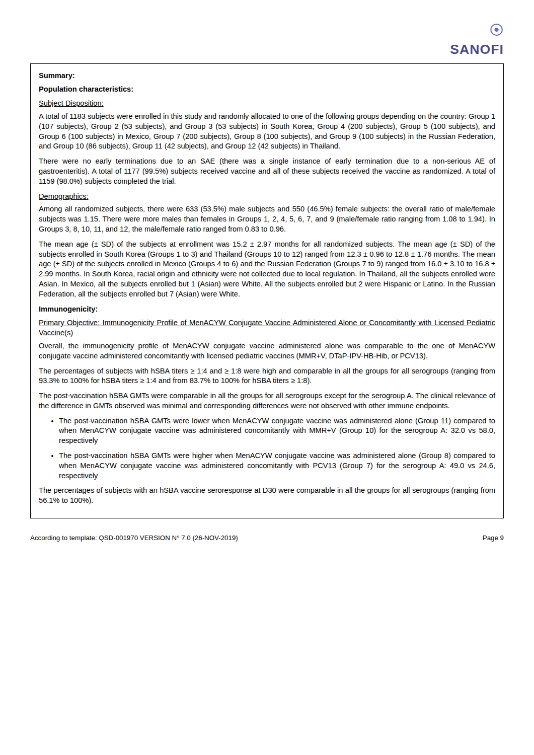⦿
SANOFI
Summary:
Population characteristics:
Subject Disposition:
A total of 1183 subjects were enrolled in this study and randomly allocated to one of the following groups depending on the country: Group 1 (107 subjects), Group 2 (53 subjects), and Group 3 (53 subjects) in South Korea, Group 4 (200 subjects), Group 5 (100 subjects), and Group 6 (100 subjects) in Mexico, Group 7 (200 subjects), Group 8 (100 subjects), and Group 9 (100 subjects) in the Russian Federation, and Group 10 (86 subjects), Group 11 (42 subjects), and Group 12 (42 subjects) in Thailand.
There were no early terminations due to an SAE (there was a single instance of early termination due to a non-serious AE of gastroenteritis). A total of 1177 (99.5%) subjects received vaccine and all of these subjects received the vaccine as randomized. A total of 1159 (98.0%) subjects completed the trial.
Demographics:
Among all randomized subjects, there were 633 (53.5%) male subjects and 550 (46.5%) female subjects: the overall ratio of male/female subjects was 1.15. There were more males than females in Groups 1, 2, 4, 5, 6, 7, and 9 (male/female ratio ranging from 1.08 to 1.94). In Groups 3, 8, 10, 11, and 12, the male/female ratio ranged from 0.83 to 0.96.
The mean age (± SD) of the subjects at enrollment was 15.2 ± 2.97 months for all randomized subjects. The mean age (± SD) of the subjects enrolled in South Korea (Groups 1 to 3) and Thailand (Groups 10 to 12) ranged from 12.3 ± 0.96 to 12.8 ± 1.76 months. The mean age (± SD) of the subjects enrolled in Mexico (Groups 4 to 6) and the Russian Federation (Groups 7 to 9) ranged from 16.0 ± 3.10 to 16.8 ± 2.99 months. In South Korea, racial origin and ethnicity were not collected due to local regulation. In Thailand, all the subjects enrolled were Asian. In Mexico, all the subjects enrolled but 1 (Asian) were White. All the subjects enrolled but 2 were Hispanic or Latino. In the Russian Federation, all the subjects enrolled but 7 (Asian) were White.
Immunogenicity:
Primary Objective: Immunogenicity Profile of MenACYW Conjugate Vaccine Administered Alone or Concomitantly with Licensed Pediatric Vaccine(s)
Overall, the immunogenicity profile of MenACYW conjugate vaccine administered alone was comparable to the one of MenACYW conjugate vaccine administered concomitantly with licensed pediatric vaccines (MMR+V, DTaP-IPV-HB-Hib, or PCV13).
The percentages of subjects with hSBA titers ≥ 1:4 and ≥ 1:8 were high and comparable in all the groups for all serogroups (ranging from 93.3% to 100% for hSBA titers ≥ 1:4 and from 83.7% to 100% for hSBA titers ≥ 1:8).
The post-vaccination hSBA GMTs were comparable in all the groups for all serogroups except for the serogroup A. The clinical relevance of the difference in GMTs observed was minimal and corresponding differences were not observed with other immune endpoints.
The post-vaccination hSBA GMTs were lower when MenACYW conjugate vaccine was administered alone (Group 11) compared to when MenACYW conjugate vaccine was administered concomitantly with MMR+V (Group 10) for the serogroup A: 32.0 vs 58.0, respectively
The post-vaccination hSBA GMTs were higher when MenACYW conjugate vaccine was administered alone (Group 8) compared to when MenACYW conjugate vaccine was administered concomitantly with PCV13 (Group 7) for the serogroup A: 49.0 vs 24.6, respectively
The percentages of subjects with an hSBA vaccine seroresponse at D30 were comparable in all the groups for all serogroups (ranging from 56.1% to 100%).
According to template: QSD-001970 VERSION N° 7.0 (26-NOV-2019) Page 9